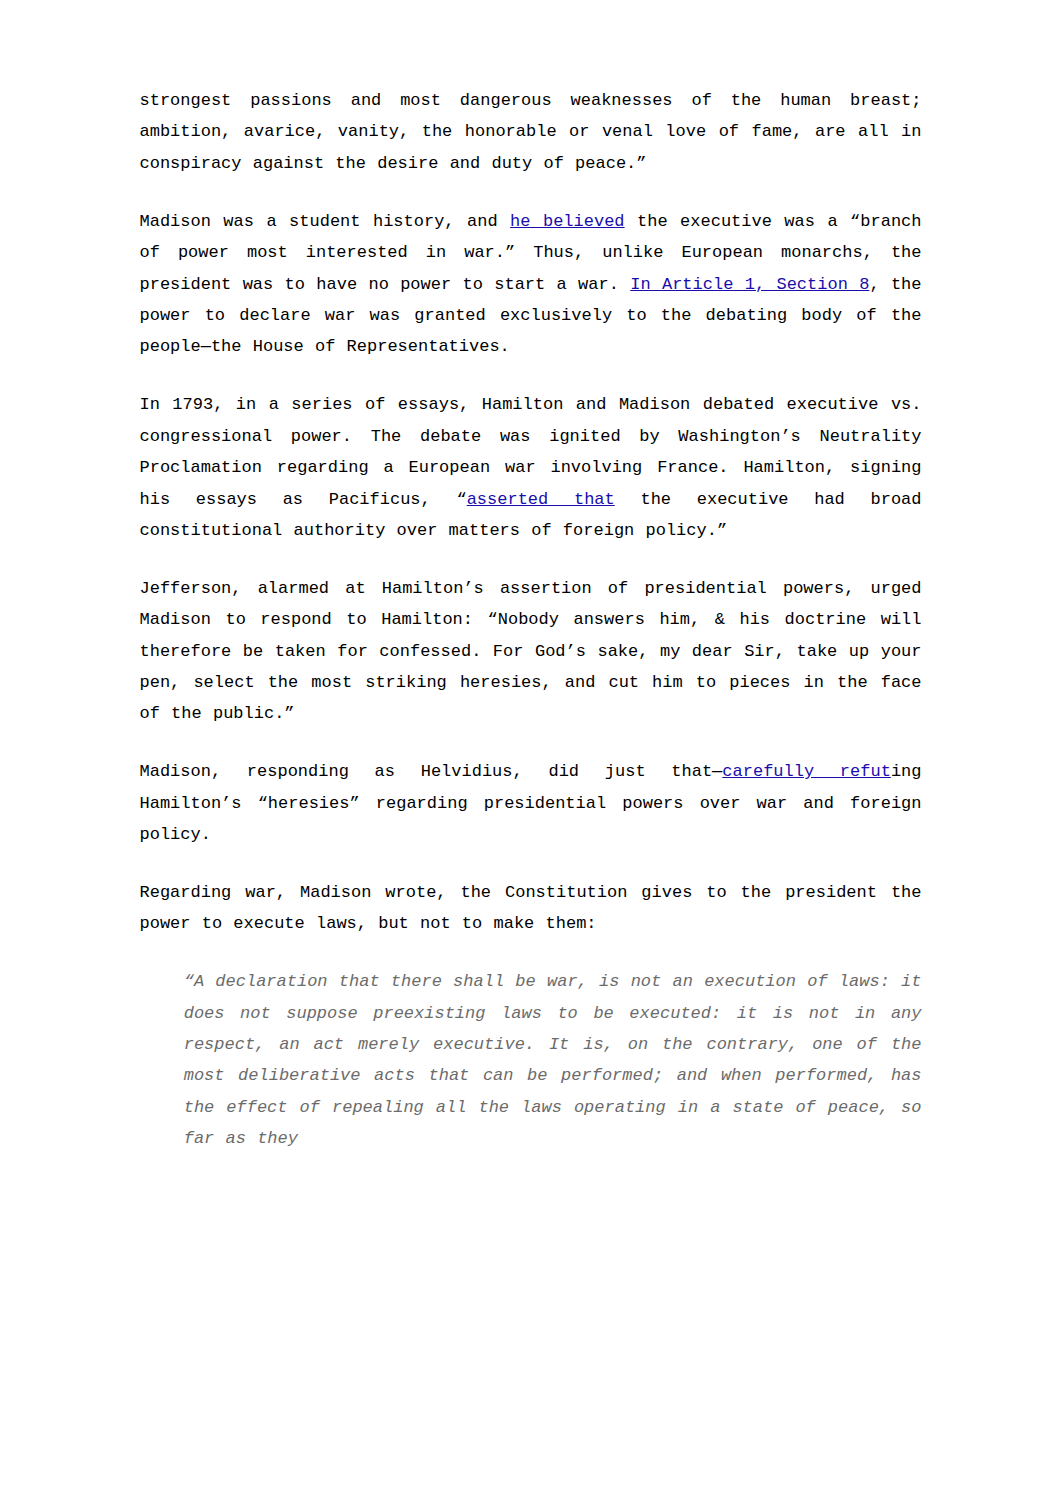strongest passions and most dangerous weaknesses of the human breast; ambition, avarice, vanity, the honorable or venal love of fame, are all in conspiracy against the desire and duty of peace.”
Madison was a student history, and he believed the executive was a “branch of power most interested in war.” Thus, unlike European monarchs, the president was to have no power to start a war. In Article 1, Section 8, the power to declare war was granted exclusively to the debating body of the people—the House of Representatives.
In 1793, in a series of essays, Hamilton and Madison debated executive vs. congressional power. The debate was ignited by Washington’s Neutrality Proclamation regarding a European war involving France. Hamilton, signing his essays as Pacificus, “asserted that the executive had broad constitutional authority over matters of foreign policy.”
Jefferson, alarmed at Hamilton’s assertion of presidential powers, urged Madison to respond to Hamilton: “Nobody answers him, & his doctrine will therefore be taken for confessed. For God’s sake, my dear Sir, take up your pen, select the most striking heresies, and cut him to pieces in the face of the public.”
Madison, responding as Helvidius, did just that—carefully refuting Hamilton’s “heresies” regarding presidential powers over war and foreign policy.
Regarding war, Madison wrote, the Constitution gives to the president the power to execute laws, but not to make them:
“A declaration that there shall be war, is not an execution of laws: it does not suppose preexisting laws to be executed: it is not in any respect, an act merely executive. It is, on the contrary, one of the most deliberative acts that can be performed; and when performed, has the effect of repealing all the laws operating in a state of peace, so far as they